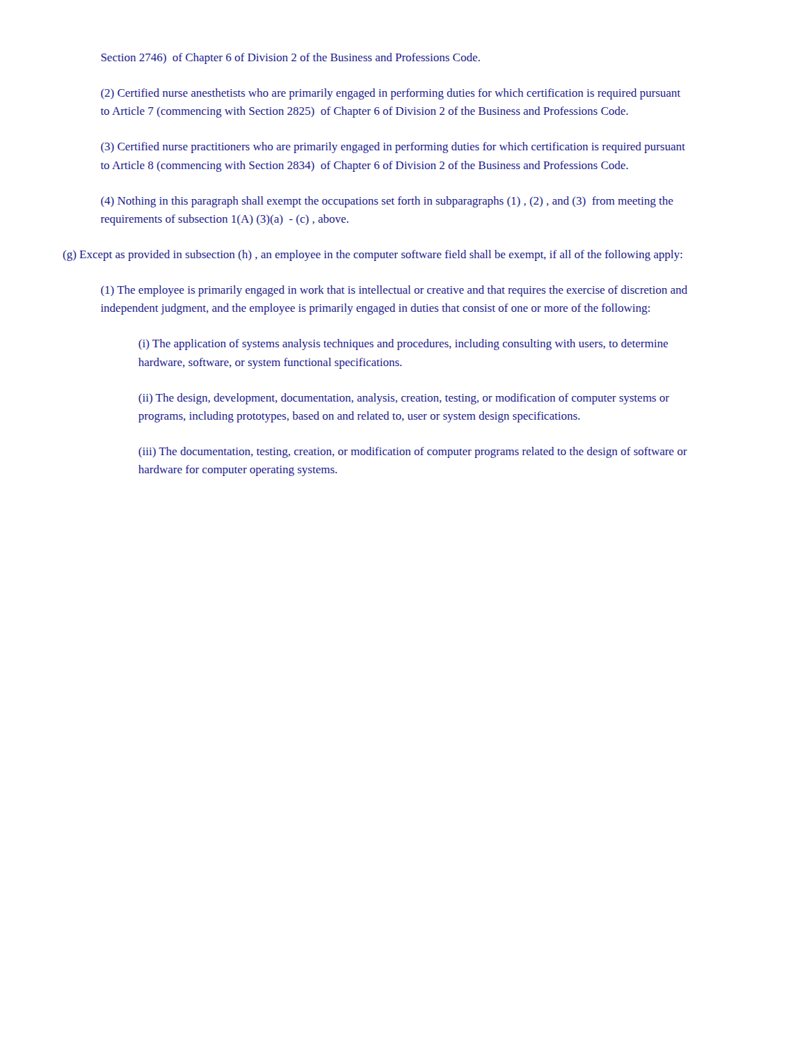Section 2746) of Chapter 6 of Division 2 of the Business and Professions Code.
(2) Certified nurse anesthetists who are primarily engaged in performing duties for which certification is required pursuant to Article 7 (commencing with Section 2825) of Chapter 6 of Division 2 of the Business and Professions Code.
(3) Certified nurse practitioners who are primarily engaged in performing duties for which certification is required pursuant to Article 8 (commencing with Section 2834) of Chapter 6 of Division 2 of the Business and Professions Code.
(4) Nothing in this paragraph shall exempt the occupations set forth in subparagraphs (1) , (2) , and (3) from meeting the requirements of subsection 1(A) (3)(a) - (c) , above.
(g) Except as provided in subsection (h) , an employee in the computer software field shall be exempt, if all of the following apply:
(1) The employee is primarily engaged in work that is intellectual or creative and that requires the exercise of discretion and independent judgment, and the employee is primarily engaged in duties that consist of one or more of the following:
(i) The application of systems analysis techniques and procedures, including consulting with users, to determine hardware, software, or system functional specifications.
(ii) The design, development, documentation, analysis, creation, testing, or modification of computer systems or programs, including prototypes, based on and related to, user or system design specifications.
(iii) The documentation, testing, creation, or modification of computer programs related to the design of software or hardware for computer operating systems.